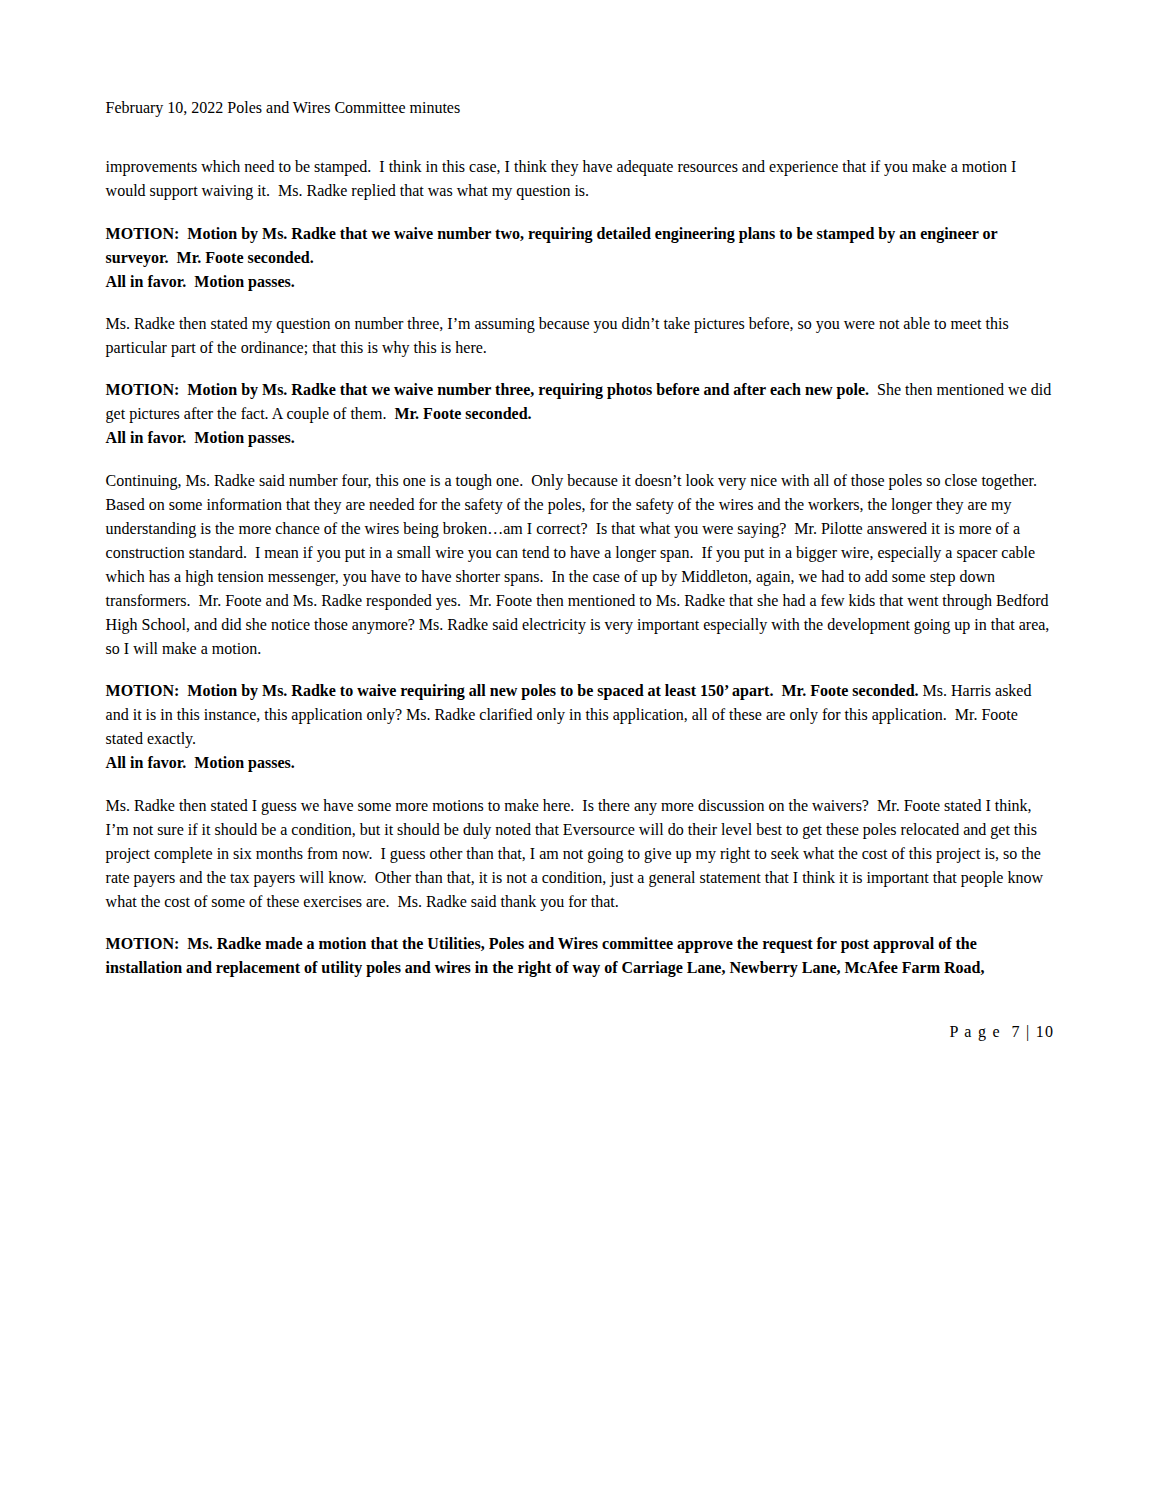February 10, 2022 Poles and Wires Committee minutes
improvements which need to be stamped. I think in this case, I think they have adequate resources and experience that if you make a motion I would support waiving it. Ms. Radke replied that was what my question is.
MOTION: Motion by Ms. Radke that we waive number two, requiring detailed engineering plans to be stamped by an engineer or surveyor. Mr. Foote seconded.
All in favor. Motion passes.
Ms. Radke then stated my question on number three, I’m assuming because you didn’t take pictures before, so you were not able to meet this particular part of the ordinance; that this is why this is here.
MOTION: Motion by Ms. Radke that we waive number three, requiring photos before and after each new pole. She then mentioned we did get pictures after the fact. A couple of them. Mr. Foote seconded.
All in favor. Motion passes.
Continuing, Ms. Radke said number four, this one is a tough one. Only because it doesn’t look very nice with all of those poles so close together. Based on some information that they are needed for the safety of the poles, for the safety of the wires and the workers, the longer they are my understanding is the more chance of the wires being broken…am I correct? Is that what you were saying? Mr. Pilotte answered it is more of a construction standard. I mean if you put in a small wire you can tend to have a longer span. If you put in a bigger wire, especially a spacer cable which has a high tension messenger, you have to have shorter spans. In the case of up by Middleton, again, we had to add some step down transformers. Mr. Foote and Ms. Radke responded yes. Mr. Foote then mentioned to Ms. Radke that she had a few kids that went through Bedford High School, and did she notice those anymore? Ms. Radke said electricity is very important especially with the development going up in that area, so I will make a motion.
MOTION: Motion by Ms. Radke to waive requiring all new poles to be spaced at least 150’ apart. Mr. Foote seconded. Ms. Harris asked and it is in this instance, this application only? Ms. Radke clarified only in this application, all of these are only for this application. Mr. Foote stated exactly.
All in favor. Motion passes.
Ms. Radke then stated I guess we have some more motions to make here. Is there any more discussion on the waivers? Mr. Foote stated I think, I’m not sure if it should be a condition, but it should be duly noted that Eversource will do their level best to get these poles relocated and get this project complete in six months from now. I guess other than that, I am not going to give up my right to seek what the cost of this project is, so the rate payers and the tax payers will know. Other than that, it is not a condition, just a general statement that I think it is important that people know what the cost of some of these exercises are. Ms. Radke said thank you for that.
MOTION: Ms. Radke made a motion that the Utilities, Poles and Wires committee approve the request for post approval of the installation and replacement of utility poles and wires in the right of way of Carriage Lane, Newberry Lane, McAfee Farm Road,
P a g e 7 | 10